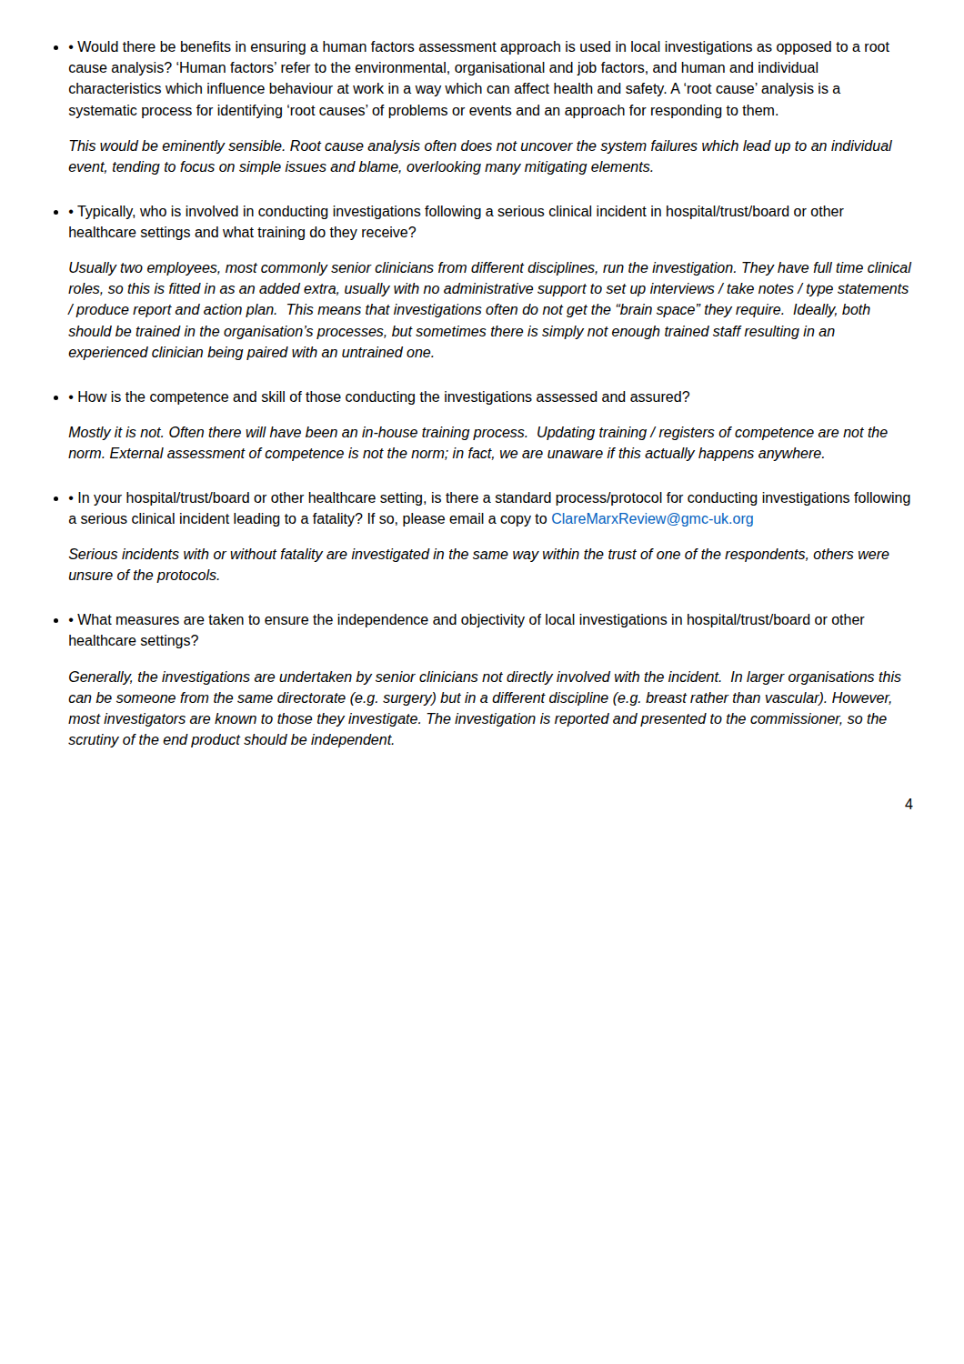• Would there be benefits in ensuring a human factors assessment approach is used in local investigations as opposed to a root cause analysis? ‘Human factors’ refer to the environmental, organisational and job factors, and human and individual characteristics which influence behaviour at work in a way which can affect health and safety. A ‘root cause’ analysis is a systematic process for identifying ‘root causes’ of problems or events and an approach for responding to them.
This would be eminently sensible. Root cause analysis often does not uncover the system failures which lead up to an individual event, tending to focus on simple issues and blame, overlooking many mitigating elements.
• Typically, who is involved in conducting investigations following a serious clinical incident in hospital/trust/board or other healthcare settings and what training do they receive?
Usually two employees, most commonly senior clinicians from different disciplines, run the investigation. They have full time clinical roles, so this is fitted in as an added extra, usually with no administrative support to set up interviews / take notes / type statements / produce report and action plan. This means that investigations often do not get the “brain space” they require. Ideally, both should be trained in the organisation’s processes, but sometimes there is simply not enough trained staff resulting in an experienced clinician being paired with an untrained one.
• How is the competence and skill of those conducting the investigations assessed and assured?
Mostly it is not. Often there will have been an in-house training process. Updating training / registers of competence are not the norm. External assessment of competence is not the norm; in fact, we are unaware if this actually happens anywhere.
• In your hospital/trust/board or other healthcare setting, is there a standard process/protocol for conducting investigations following a serious clinical incident leading to a fatality? If so, please email a copy to ClareMarxReview@gmc-uk.org
Serious incidents with or without fatality are investigated in the same way within the trust of one of the respondents, others were unsure of the protocols.
• What measures are taken to ensure the independence and objectivity of local investigations in hospital/trust/board or other healthcare settings?
Generally, the investigations are undertaken by senior clinicians not directly involved with the incident. In larger organisations this can be someone from the same directorate (e.g. surgery) but in a different discipline (e.g. breast rather than vascular). However, most investigators are known to those they investigate. The investigation is reported and presented to the commissioner, so the scrutiny of the end product should be independent.
4